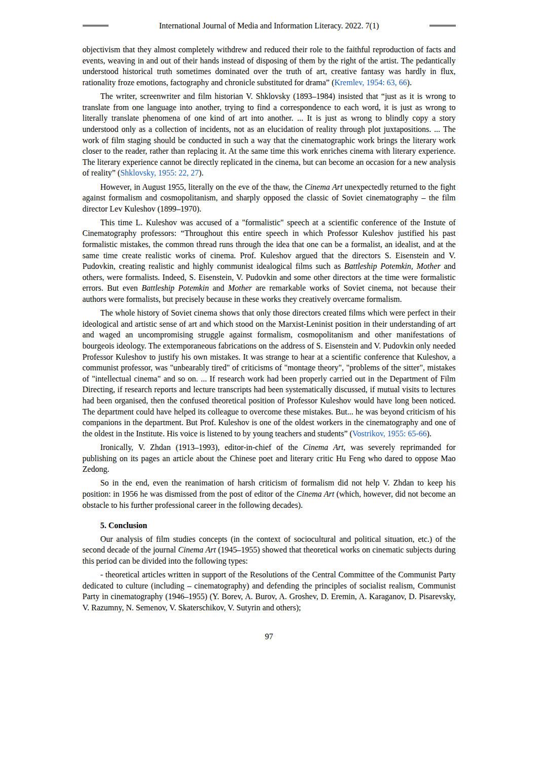International Journal of Media and Information Literacy. 2022. 7(1)
objectivism that they almost completely withdrew and reduced their role to the faithful reproduction of facts and events, weaving in and out of their hands instead of disposing of them by the right of the artist. The pedantically understood historical truth sometimes dominated over the truth of art, creative fantasy was hardly in flux, rationality froze emotions, factography and chronicle substituted for drama” (Kremlev, 1954: 63, 66).
The writer, screenwriter and film historian V. Shklovsky (1893–1984) insisted that “just as it is wrong to translate from one language into another, trying to find a correspondence to each word, it is just as wrong to literally translate phenomena of one kind of art into another. ... It is just as wrong to blindly copy a story understood only as a collection of incidents, not as an elucidation of reality through plot juxtapositions. ... The work of film staging should be conducted in such a way that the cinematographic work brings the literary work closer to the reader, rather than replacing it. At the same time this work enriches cinema with literary experience. The literary experience cannot be directly replicated in the cinema, but can become an occasion for a new analysis of reality” (Shklovsky, 1955: 22, 27).
However, in August 1955, literally on the eve of the thaw, the Cinema Art unexpectedly returned to the fight against formalism and cosmopolitanism, and sharply opposed the classic of Soviet cinematography – the film director Lev Kuleshov (1899–1970).
This time L. Kuleshov was accused of a "formalistic" speech at a scientific conference of the Instute of Cinematography professors: “Throughout this entire speech in which Professor Kuleshov justified his past formalistic mistakes, the common thread runs through the idea that one can be a formalist, an idealist, and at the same time create realistic works of cinema. Prof. Kuleshov argued that the directors S. Eisenstein and V. Pudovkin, creating realistic and highly communist idealogical films such as Battleship Potemkin, Mother and others, were formalists. Indeed, S. Eisenstein, V. Pudovkin and some other directors at the time were formalistic errors. But even Battleship Potemkin and Mother are remarkable works of Soviet cinema, not because their authors were formalists, but precisely because in these works they creatively overcame formalism.
The whole history of Soviet cinema shows that only those directors created films which were perfect in their ideological and artistic sense of art and which stood on the Marxist-Leninist position in their understanding of art and waged an uncompromising struggle against formalism, cosmopolitanism and other manifestations of bourgeois ideology. The extemporaneous fabrications on the address of S. Eisenstein and V. Pudovkin only needed Professor Kuleshov to justify his own mistakes. It was strange to hear at a scientific conference that Kuleshov, a communist professor, was "unbearably tired" of criticisms of "montage theory", "problems of the sitter", mistakes of "intellectual cinema" and so on. ... If research work had been properly carried out in the Department of Film Directing, if research reports and lecture transcripts had been systematically discussed, if mutual visits to lectures had been organised, then the confused theoretical position of Professor Kuleshov would have long been noticed. The department could have helped its colleague to overcome these mistakes. But... he was beyond criticism of his companions in the department. But Prof. Kuleshov is one of the oldest workers in the cinematography and one of the oldest in the Institute. His voice is listened to by young teachers and students” (Vostrikov, 1955: 65-66).
Ironically, V. Zhdan (1913–1993), editor-in-chief of the Cinema Art, was severely reprimanded for publishing on its pages an article about the Chinese poet and literary critic Hu Feng who dared to oppose Mao Zedong.
So in the end, even the reanimation of harsh criticism of formalism did not help V. Zhdan to keep his position: in 1956 he was dismissed from the post of editor of the Cinema Art (which, however, did not become an obstacle to his further professional career in the following decades).
5. Conclusion
Our analysis of film studies concepts (in the context of sociocultural and political situation, etc.) of the second decade of the journal Cinema Art (1945–1955) showed that theoretical works on cinematic subjects during this period can be divided into the following types:
- theoretical articles written in support of the Resolutions of the Central Committee of the Communist Party dedicated to culture (including – cinematography) and defending the principles of socialist realism, Communist Party in cinematography (1946–1955) (Y. Borev, A. Burov, A. Groshev, D. Eremin, A. Karaganov, D. Pisarevsky, V. Razumny, N. Semenov, V. Skaterschikov, V. Sutyrin and others);
97